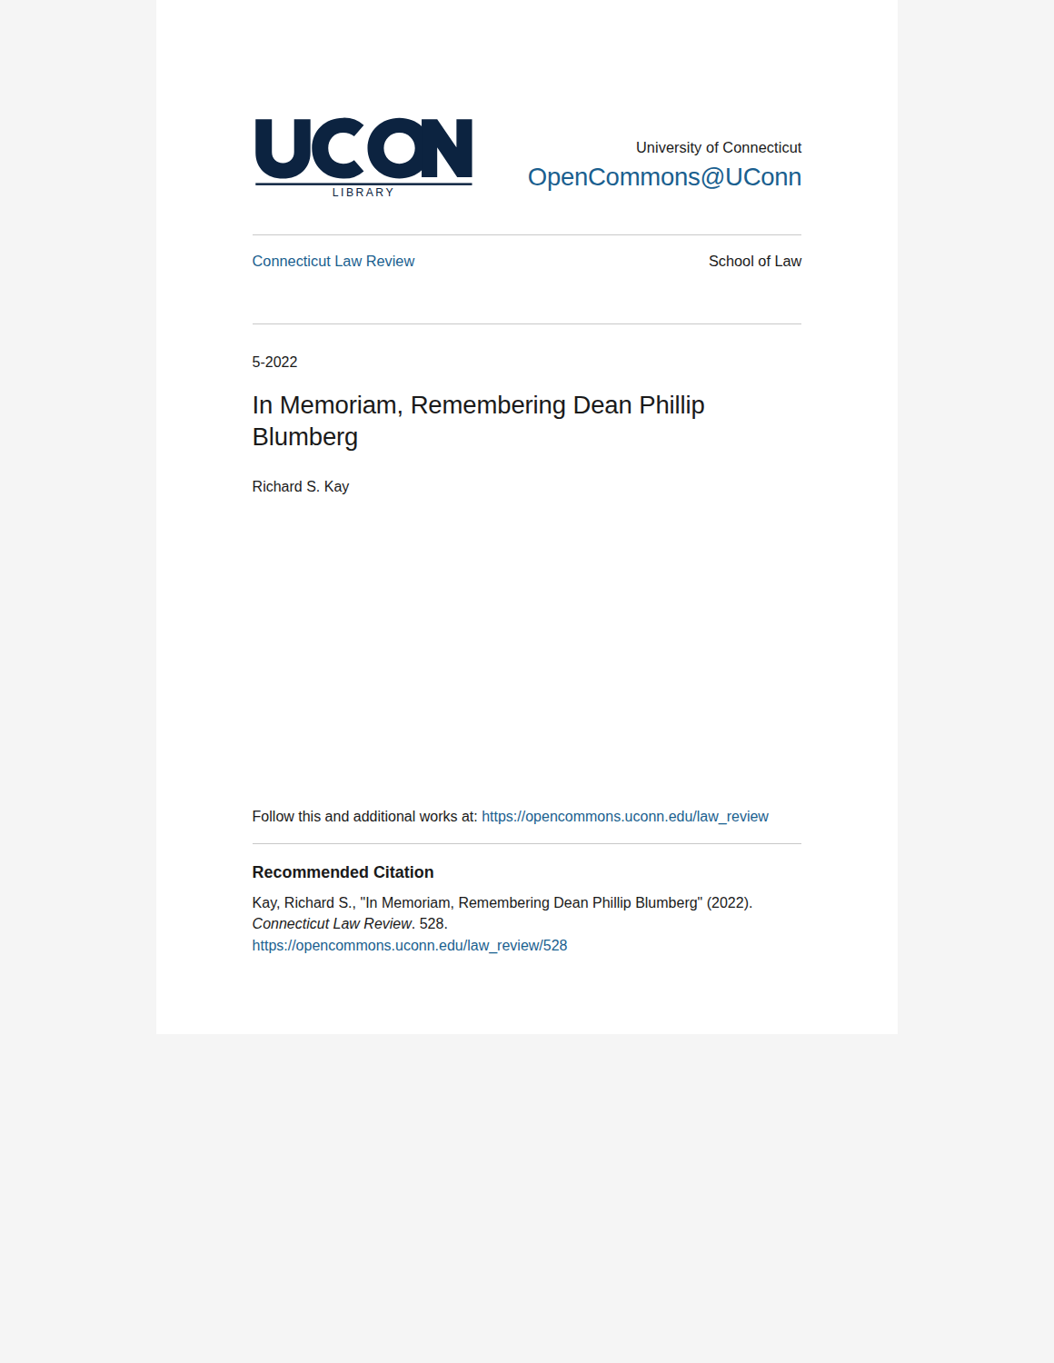LIBRARY
University of Connecticut
OpenCommons@UConn
Connecticut Law Review School of Law
5-2022
In Memoriam, Remembering Dean Phillip Blumberg
Richard S. Kay
Follow this and additional works at: https://opencommons.uconn.edu/law_review
Recommended Citation
Kay, Richard S., "In Memoriam, Remembering Dean Phillip Blumberg" (2022). Connecticut Law Review. 528.
https://opencommons.uconn.edu/law_review/528